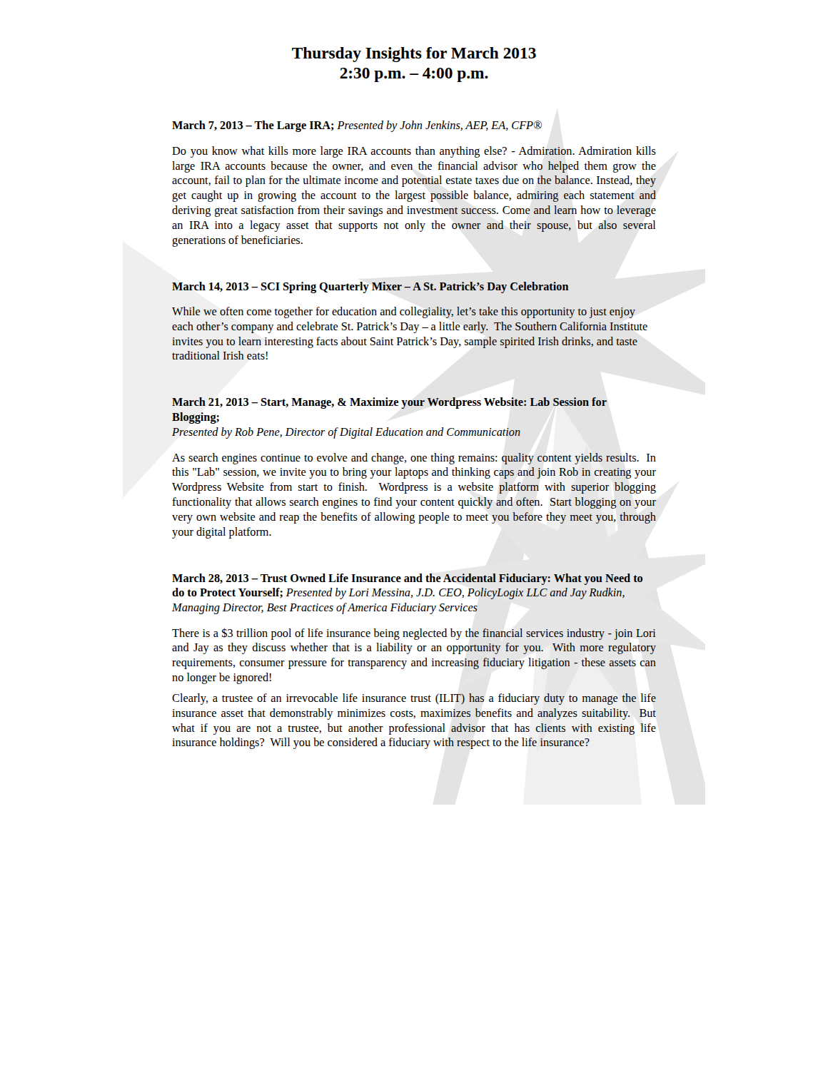Thursday Insights for March 20132:30 p.m. – 4:00 p.m.
March 7, 2013 – The Large IRA; Presented by John Jenkins, AEP, EA, CFP®
Do you know what kills more large IRA accounts than anything else? - Admiration. Admiration kills large IRA accounts because the owner, and even the financial advisor who helped them grow the account, fail to plan for the ultimate income and potential estate taxes due on the balance. Instead, they get caught up in growing the account to the largest possible balance, admiring each statement and deriving great satisfaction from their savings and investment success. Come and learn how to leverage an IRA into a legacy asset that supports not only the owner and their spouse, but also several generations of beneficiaries.
March 14, 2013 – SCI Spring Quarterly Mixer – A St. Patrick’s Day Celebration
While we often come together for education and collegiality, let’s take this opportunity to just enjoy each other’s company and celebrate St. Patrick’s Day – a little early. The Southern California Institute invites you to learn interesting facts about Saint Patrick’s Day, sample spirited Irish drinks, and taste traditional Irish eats!
March 21, 2013 – Start, Manage, & Maximize your Wordpress Website: Lab Session for Blogging;
Presented by Rob Pene, Director of Digital Education and Communication
As search engines continue to evolve and change, one thing remains: quality content yields results. In this "Lab" session, we invite you to bring your laptops and thinking caps and join Rob in creating your Wordpress Website from start to finish. Wordpress is a website platform with superior blogging functionality that allows search engines to find your content quickly and often. Start blogging on your very own website and reap the benefits of allowing people to meet you before they meet you, through your digital platform.
March 28, 2013 – Trust Owned Life Insurance and the Accidental Fiduciary: What you Need to do to Protect Yourself; Presented by Lori Messina, J.D. CEO, PolicyLogix LLC and Jay Rudkin, Managing Director, Best Practices of America Fiduciary Services
There is a $3 trillion pool of life insurance being neglected by the financial services industry - join Lori and Jay as they discuss whether that is a liability or an opportunity for you. With more regulatory requirements, consumer pressure for transparency and increasing fiduciary litigation - these assets can no longer be ignored!
Clearly, a trustee of an irrevocable life insurance trust (ILIT) has a fiduciary duty to manage the life insurance asset that demonstrably minimizes costs, maximizes benefits and analyzes suitability. But what if you are not a trustee, but another professional advisor that has clients with existing life insurance holdings? Will you be considered a fiduciary with respect to the life insurance?